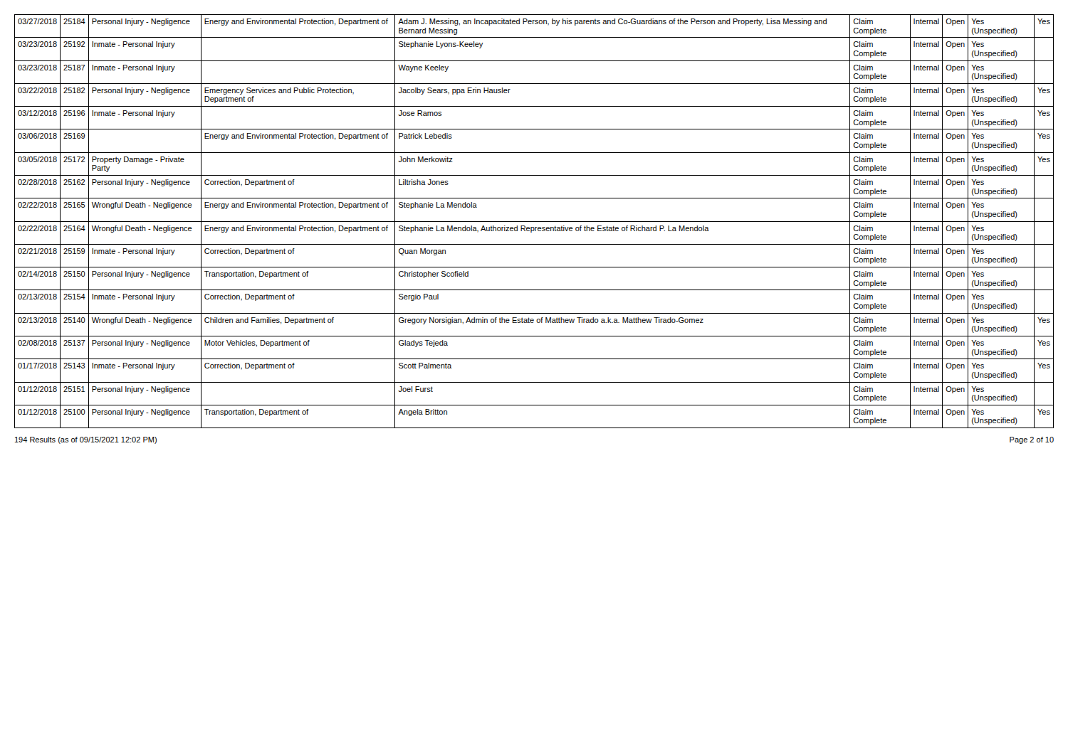| 03/27/2018 | 25184 | Personal Injury - Negligence | Energy and Environmental Protection, Department of | Adam J. Messing, an Incapacitated Person, by his parents and Co-Guardians of the Person and Property, Lisa Messing and Bernard Messing | Claim Complete | Internal | Open | Yes (Unspecified) | Yes |
| 03/23/2018 | 25192 | Inmate - Personal Injury | | Stephanie Lyons-Keeley | Claim Complete | Internal | Open | Yes (Unspecified) | |
| 03/23/2018 | 25187 | Inmate - Personal Injury | | Wayne Keeley | Claim Complete | Internal | Open | Yes (Unspecified) | |
| 03/22/2018 | 25182 | Personal Injury - Negligence | Emergency Services and Public Protection, Department of | Jacolby Sears, ppa Erin Hausler | Claim Complete | Internal | Open | Yes (Unspecified) | Yes |
| 03/12/2018 | 25196 | Inmate - Personal Injury | | Jose Ramos | Claim Complete | Internal | Open | Yes (Unspecified) | Yes |
| 03/06/2018 | 25169 | | Energy and Environmental Protection, Department of | Patrick Lebedis | Claim Complete | Internal | Open | Yes (Unspecified) | Yes |
| 03/05/2018 | 25172 | Property Damage - Private Party | | John Merkowitz | Claim Complete | Internal | Open | Yes (Unspecified) | Yes |
| 02/28/2018 | 25162 | Personal Injury - Negligence | Correction, Department of | Liltrisha Jones | Claim Complete | Internal | Open | Yes (Unspecified) | |
| 02/22/2018 | 25165 | Wrongful Death - Negligence | Energy and Environmental Protection, Department of | Stephanie La Mendola | Claim Complete | Internal | Open | Yes (Unspecified) | |
| 02/22/2018 | 25164 | Wrongful Death - Negligence | Energy and Environmental Protection, Department of | Stephanie La Mendola, Authorized Representative of the Estate of Richard P. La Mendola | Claim Complete | Internal | Open | Yes (Unspecified) | |
| 02/21/2018 | 25159 | Inmate - Personal Injury | Correction, Department of | Quan Morgan | Claim Complete | Internal | Open | Yes (Unspecified) | |
| 02/14/2018 | 25150 | Personal Injury - Negligence | Transportation, Department of | Christopher Scofield | Claim Complete | Internal | Open | Yes (Unspecified) | |
| 02/13/2018 | 25154 | Inmate - Personal Injury | Correction, Department of | Sergio Paul | Claim Complete | Internal | Open | Yes (Unspecified) | |
| 02/13/2018 | 25140 | Wrongful Death - Negligence | Children and Families, Department of | Gregory Norsigian, Admin of the Estate of Matthew Tirado a.k.a. Matthew Tirado-Gomez | Claim Complete | Internal | Open | Yes (Unspecified) | Yes |
| 02/08/2018 | 25137 | Personal Injury - Negligence | Motor Vehicles, Department of | Gladys Tejeda | Claim Complete | Internal | Open | Yes (Unspecified) | Yes |
| 01/17/2018 | 25143 | Inmate - Personal Injury | Correction, Department of | Scott Palmenta | Claim Complete | Internal | Open | Yes (Unspecified) | Yes |
| 01/12/2018 | 25151 | Personal Injury - Negligence | | Joel Furst | Claim Complete | Internal | Open | Yes (Unspecified) | |
| 01/12/2018 | 25100 | Personal Injury - Negligence | Transportation, Department of | Angela Britton | Claim Complete | Internal | Open | Yes (Unspecified) | Yes |
194 Results (as of 09/15/2021 12:02 PM) Page 2 of 10